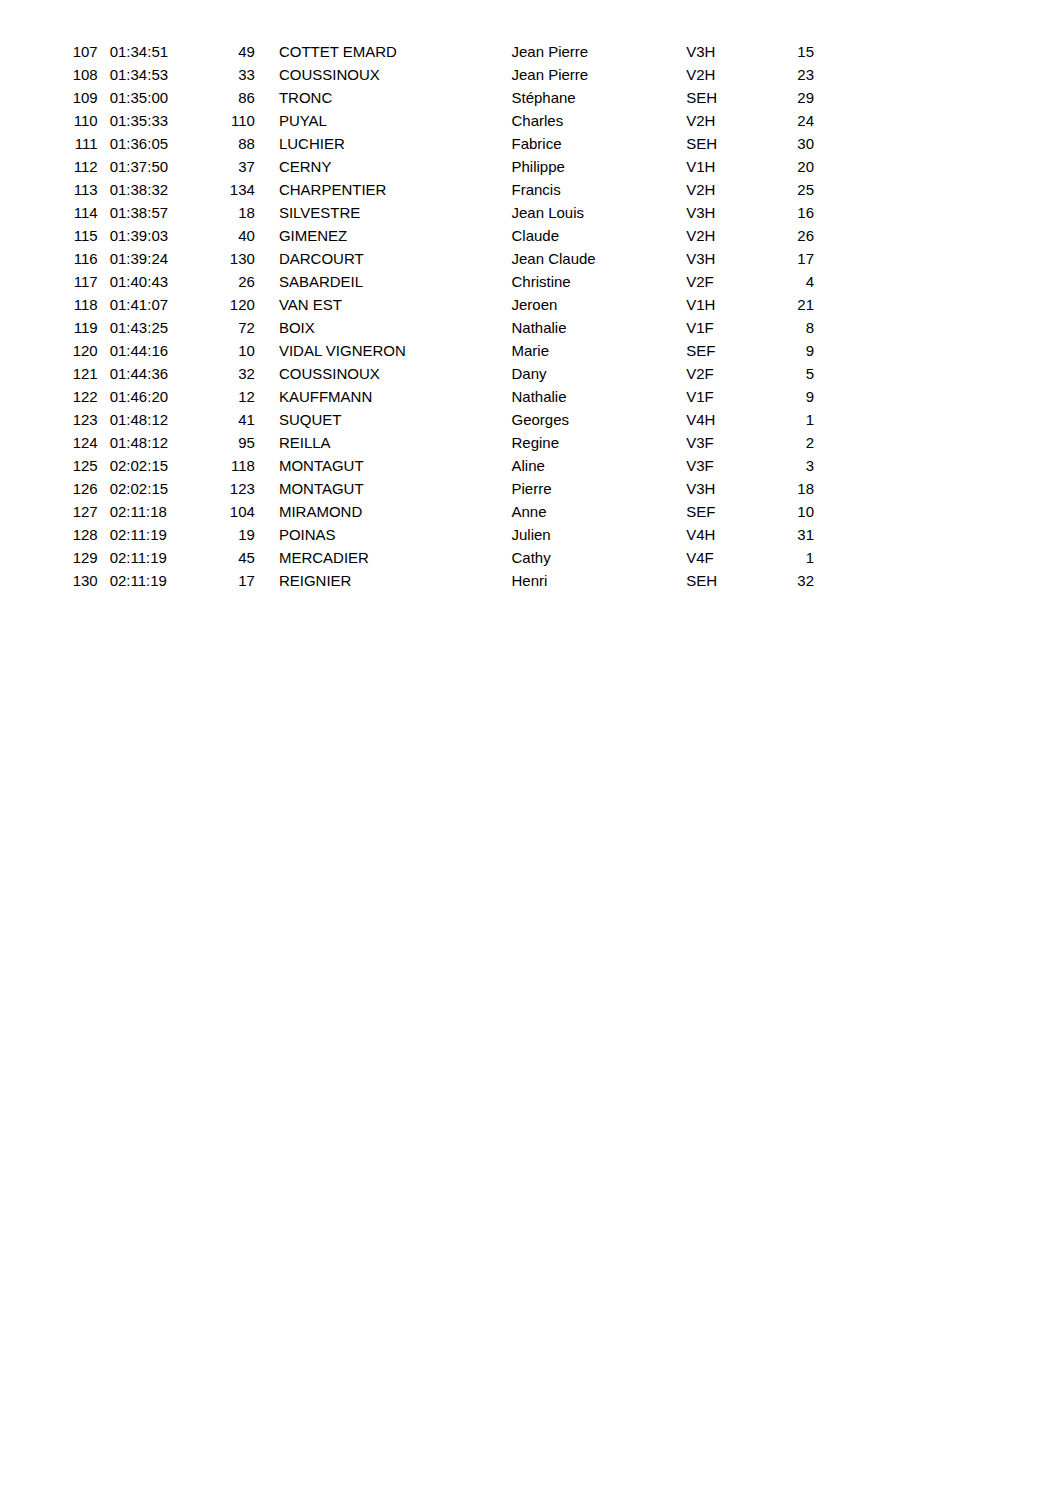| 107 | 01:34:51 | 49 | COTTET EMARD | Jean Pierre | V3H | 15 |
| 108 | 01:34:53 | 33 | COUSSINOUX | Jean Pierre | V2H | 23 |
| 109 | 01:35:00 | 86 | TRONC | Stéphane | SEH | 29 |
| 110 | 01:35:33 | 110 | PUYAL | Charles | V2H | 24 |
| 111 | 01:36:05 | 88 | LUCHIER | Fabrice | SEH | 30 |
| 112 | 01:37:50 | 37 | CERNY | Philippe | V1H | 20 |
| 113 | 01:38:32 | 134 | CHARPENTIER | Francis | V2H | 25 |
| 114 | 01:38:57 | 18 | SILVESTRE | Jean Louis | V3H | 16 |
| 115 | 01:39:03 | 40 | GIMENEZ | Claude | V2H | 26 |
| 116 | 01:39:24 | 130 | DARCOURT | Jean Claude | V3H | 17 |
| 117 | 01:40:43 | 26 | SABARDEIL | Christine | V2F | 4 |
| 118 | 01:41:07 | 120 | VAN EST | Jeroen | V1H | 21 |
| 119 | 01:43:25 | 72 | BOIX | Nathalie | V1F | 8 |
| 120 | 01:44:16 | 10 | VIDAL VIGNERON | Marie | SEF | 9 |
| 121 | 01:44:36 | 32 | COUSSINOUX | Dany | V2F | 5 |
| 122 | 01:46:20 | 12 | KAUFFMANN | Nathalie | V1F | 9 |
| 123 | 01:48:12 | 41 | SUQUET | Georges | V4H | 1 |
| 124 | 01:48:12 | 95 | REILLA | Regine | V3F | 2 |
| 125 | 02:02:15 | 118 | MONTAGUT | Aline | V3F | 3 |
| 126 | 02:02:15 | 123 | MONTAGUT | Pierre | V3H | 18 |
| 127 | 02:11:18 | 104 | MIRAMOND | Anne | SEF | 10 |
| 128 | 02:11:19 | 19 | POINAS | Julien | V4H | 31 |
| 129 | 02:11:19 | 45 | MERCADIER | Cathy | V4F | 1 |
| 130 | 02:11:19 | 17 | REIGNIER | Henri | SEH | 32 |